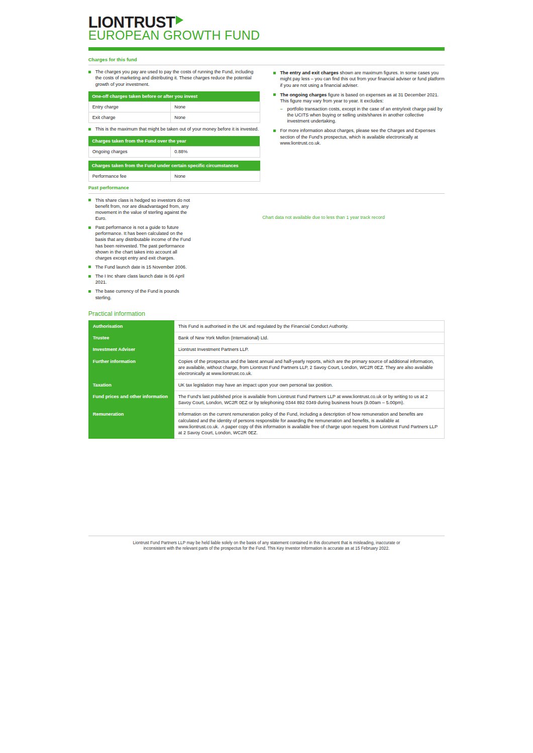LIONTRUST
EUROPEAN GROWTH FUND
Charges for this fund
The charges you pay are used to pay the costs of running the Fund, including the costs of marketing and distributing it. These charges reduce the potential growth of your investment.
| One-off charges taken before or after you invest |
| --- |
| Entry charge | None |
| Exit charge | None |
This is the maximum that might be taken out of your money before it is invested.
| Charges taken from the Fund over the year |
| --- |
| Ongoing charges | 0.88% |
Charges taken from the Fund under certain specific circumstances
| Performance fee | None |
The entry and exit charges shown are maximum figures. In some cases you might pay less – you can find this out from your financial adviser or fund platform if you are not using a financial adviser.
The ongoing charges figure is based on expenses as at 31 December 2021. This figure may vary from year to year. It excludes:
portfolio transaction costs, except in the case of an entry/exit charge paid by the UCITS when buying or selling units/shares in another collective investment undertaking.
For more information about charges, please see the Charges and Expenses section of the Fund’s prospectus, which is available electronically at www.liontrust.co.uk.
Past performance
This share class is hedged so investors do not benefit from, nor are disadvantaged from, any movement in the value of sterling against the Euro.
Past performance is not a guide to future performance. It has been calculated on the basis that any distributable income of the Fund has been reinvested. The past performance shown in the chart takes into account all charges except entry and exit charges.
The Fund launch date is 15 November 2006.
The I Inc share class launch date is 06 April 2021.
The base currency of the Fund is pounds sterling.
Chart data not available due to less than 1 year track record
Practical information
| Authorisation | This Fund is authorised in the UK and regulated by the Financial Conduct Authority. |
| Trustee | Bank of New York Mellon (International) Ltd. |
| Investment Adviser | Liontrust Investment Partners LLP. |
| Further information | Copies of the prospectus and the latest annual and half-yearly reports, which are the primary source of additional information, are available, without charge, from Liontrust Fund Partners LLP, 2 Savoy Court, London, WC2R 0EZ. They are also available electronically at www.liontrust.co.uk. |
| Taxation | UK tax legislation may have an impact upon your own personal tax position. |
| Fund prices and other information | The Fund's last published price is available from Liontrust Fund Partners LLP at www.liontrust.co.uk or by writing to us at 2 Savoy Court, London, WC2R 0EZ or by telephoning 0344 892 0349 during business hours (9.00am – 5.00pm). |
| Remuneration | Information on the current remuneration policy of the Fund, including a description of how remuneration and benefits are calculated and the identity of persons responsible for awarding the remuneration and benefits, is available at www.liontrust.co.uk. A paper copy of this information is available free of charge upon request from Liontrust Fund Partners LLP at 2 Savoy Court, London, WC2R 0EZ. |
Liontrust Fund Partners LLP may be held liable solely on the basis of any statement contained in this document that is misleading, inaccurate or
inconsistent with the relevant parts of the prospectus for the Fund. This Key Investor Information is accurate as at 15 February 2022.